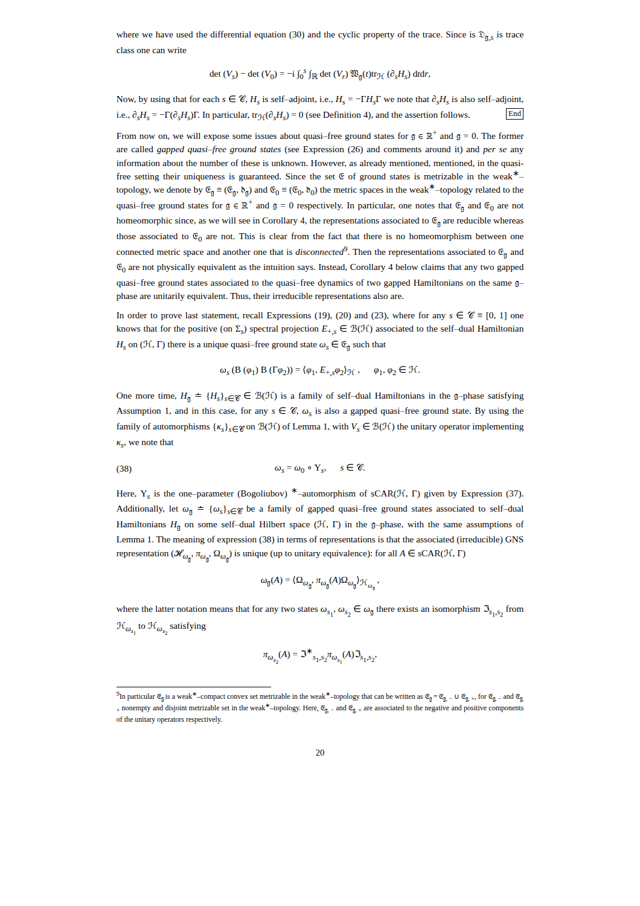where we have used the differential equation (30) and the cyclic property of the trace. Since is 𝔇𝔤,s is trace class one can write
det (Vs) − det (V0) = −i ∫0s ∫ℝ det (Vr) 𝔚𝔤(t)trℋ (∂sHs) dtdr,
Now, by using that for each s ∈ 𝒞, Hs is self–adjoint, i.e., Hs = −ΓHs Γ we note that ∂sHs is also self–adjoint, i.e., ∂sHs = −Γ(∂sHs)Γ. In particular, trℋ(∂sHs) = 0 (see Definition 4), and the assertion follows. End
From now on, we will expose some issues about quasi–free ground states for 𝔤 ∈ ℝ+ and 𝔤 = 0. The former are called gapped quasi–free ground states (see Expression (26) and comments around it) and per se any information about the number of these is unknown. However, as already mentioned, mentioned, in the quasi-free setting their uniqueness is guaranteed. Since the set 𝔈 of ground states is metrizable in the weak∗–topology, we denote by 𝔈𝔤 ≡ (𝔈𝔤, 𝔡𝔤) and 𝔈0 ≡ (𝔈0, 𝔡0) the metric spaces in the weak∗–topology related to the quasi–free ground states for 𝔤 ∈ ℝ+ and 𝔤 = 0 respectively. In particular, one notes that 𝔈𝔤 and 𝔈0 are not homeomorphic since, as we will see in Corollary 4, the representations associated to 𝔈𝔤 are reducible whereas those associated to 𝔈0 are not. This is clear from the fact that there is no homeomorphism between one connected metric space and another one that is disconnected9. Then the representations associated to 𝔈𝔤 and 𝔈0 are not physically equivalent as the intuition says. Instead, Corollary 4 below claims that any two gapped quasi–free ground states associated to the quasi–free dynamics of two gapped Hamiltonians on the same 𝔤–phase are unitarily equivalent. Thus, their irreducible representations also are.
In order to prove last statement, recall Expressions (19), (20) and (23), where for any s ∈ 𝒞 ≡ [0, 1] one knows that for the positive (on Σs) spectral projection E+,s ∈ ℬ(ℋ) associated to the self–dual Hamiltonian Hs on (ℋ, Γ) there is a unique quasi–free ground state ωs ∈ 𝔈𝔤 such that
ωs (B (φ1) B (Γφ2)) = ⟨φ1, E+,sφ2⟩ℋ , φ1, φ2 ∈ ℋ.
One more time, H𝔤 ≐ {Hs}s∈𝒞 ∈ ℬ(ℋ) is a family of self–dual Hamiltonians in the 𝔤–phase satisfying Assumption 1, and in this case, for any s ∈ 𝒞, ωs is also a gapped quasi–free ground state. By using the family of automorphisms {κs}s∈𝒞 on ℬ(ℋ) of Lemma 1, with Vs ∈ ℬ(ℋ) the unitary operator implementing κs, we note that
(38) ωs = ω0 ∘ Υs, s ∈ 𝒞.
Here, Υs is the one–parameter (Bogoliubov) ∗–automorphism of sCAR(ℋ, Γ) given by Expression (37). Additionally, let ω𝔤 ≐ {ωs}s∈𝒞 be a family of gapped quasi–free ground states associated to self–dual Hamiltonians H𝔤 on some self–dual Hilbert space (ℋ, Γ) in the 𝔤–phase, with the same assumptions of Lemma 1. The meaning of expression (38) in terms of representations is that the associated (irreducible) GNS representation (ℋω𝔤, πω𝔤, Ωω𝔤) is unique (up to unitary equivalence): for all A ∈ sCAR(ℋ, Γ)
ω𝔤(A) = ⟨Ωω𝔤, πω𝔤(A)Ωω𝔤⟩ℋω𝔤 ,
where the latter notation means that for any two states ωs1, ωs2 ∈ ω𝔤 there exists an isomorphism ℑs1,s2 from ℋωs1 to ℋωs2 satisfying
πωs2(A) = ℑ∗s1,s2πωs1(A)ℑs1,s2,
9In particular 𝔈𝔤 is a weak∗–compact convex set metrizable in the weak∗–topology that can be written as 𝔈𝔤 = 𝔈𝔤, − ∪ 𝔈𝔤, +, for 𝔈𝔤, − and 𝔈𝔤, + nonempty and disjoint metrizable set in the weak∗–topology. Here, 𝔈𝔤, − and 𝔈𝔤, + are associated to the negative and positive components of the unitary operators respectively.
20